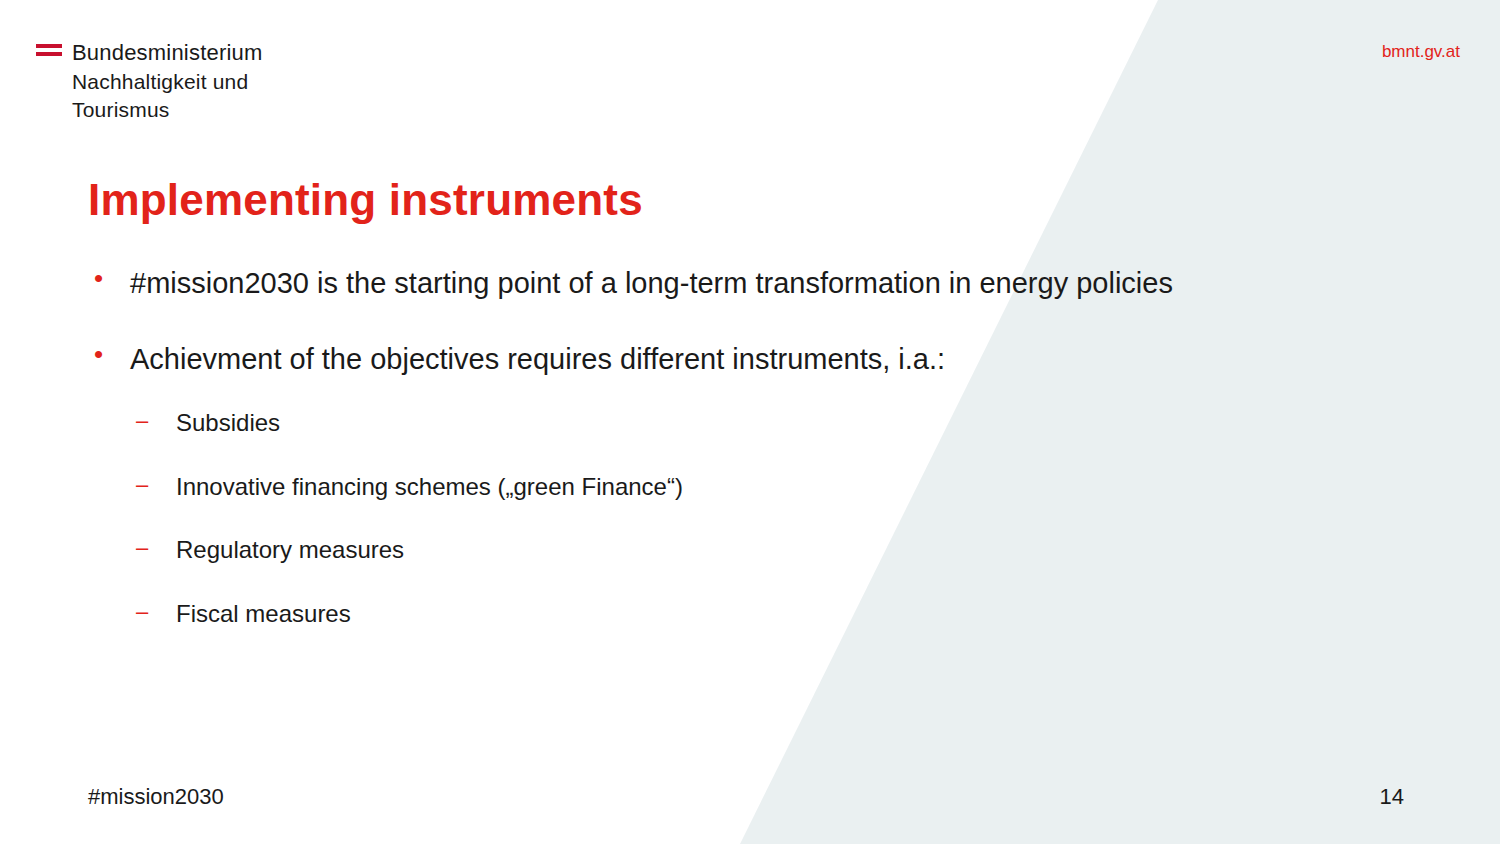Bundesministerium
Nachhaltigkeit und
Tourismus
bmnt.gv.at
Implementing instruments
#mission2030 is the starting point of a long-term transformation in energy policies
Achievment of the objectives requires different instruments, i.a.:
Subsidies
Innovative financing schemes („green Finance“)
Regulatory measures
Fiscal measures
#mission2030
14